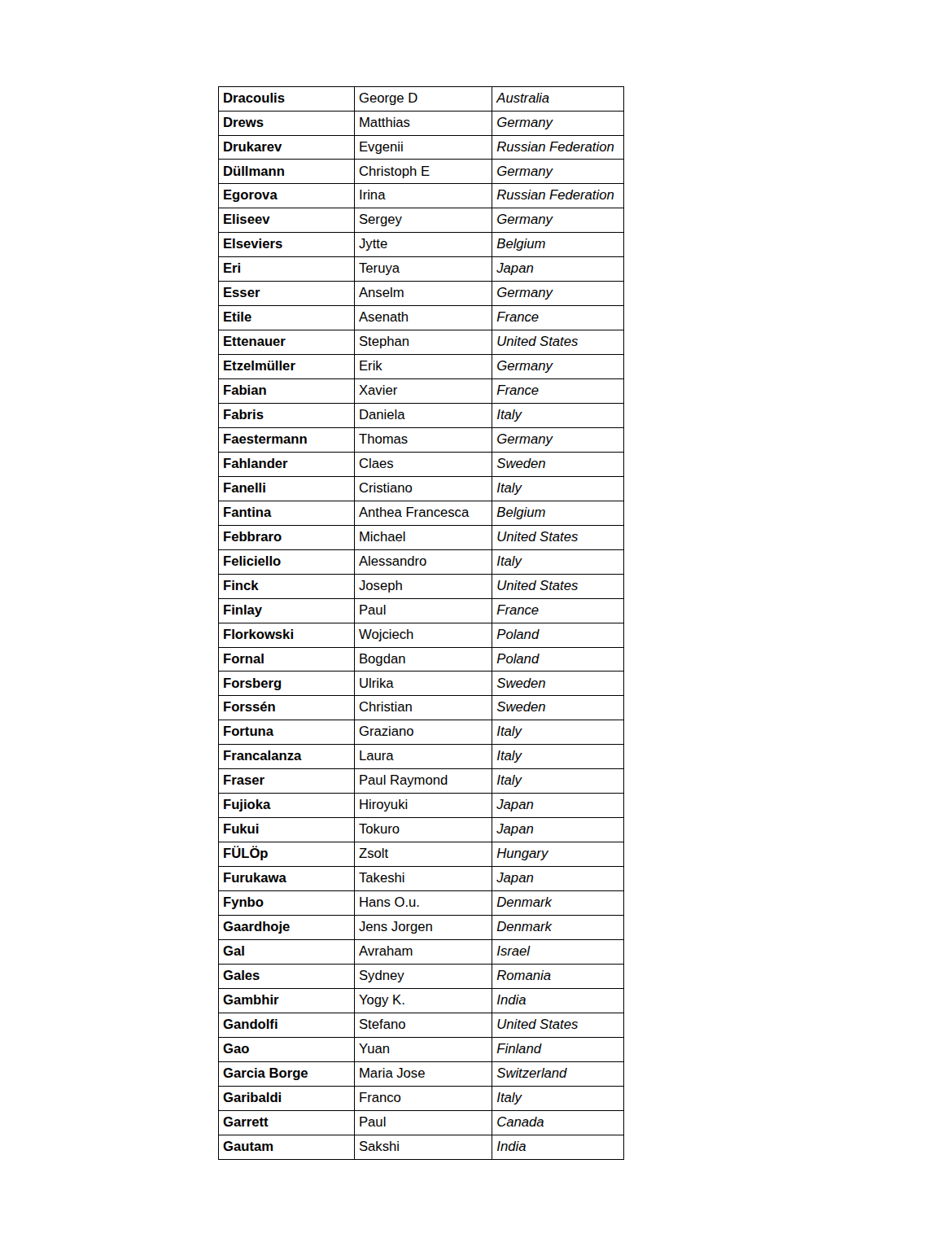| Dracoulis | George D | Australia |
| Drews | Matthias | Germany |
| Drukarev | Evgenii | Russian Federation |
| Düllmann | Christoph E | Germany |
| Egorova | Irina | Russian Federation |
| Eliseev | Sergey | Germany |
| Elseviers | Jytte | Belgium |
| Eri | Teruya | Japan |
| Esser | Anselm | Germany |
| Etile | Asenath | France |
| Ettenauer | Stephan | United States |
| Etzelmüller | Erik | Germany |
| Fabian | Xavier | France |
| Fabris | Daniela | Italy |
| Faestermann | Thomas | Germany |
| Fahlander | Claes | Sweden |
| Fanelli | Cristiano | Italy |
| Fantina | Anthea Francesca | Belgium |
| Febbraro | Michael | United States |
| Feliciello | Alessandro | Italy |
| Finck | Joseph | United States |
| Finlay | Paul | France |
| Florkowski | Wojciech | Poland |
| Fornal | Bogdan | Poland |
| Forsberg | Ulrika | Sweden |
| Forssén | Christian | Sweden |
| Fortuna | Graziano | Italy |
| Francalanza | Laura | Italy |
| Fraser | Paul Raymond | Italy |
| Fujioka | Hiroyuki | Japan |
| Fukui | Tokuro | Japan |
| FÜLÖp | Zsolt | Hungary |
| Furukawa | Takeshi | Japan |
| Fynbo | Hans O.u. | Denmark |
| Gaardhoje | Jens Jorgen | Denmark |
| Gal | Avraham | Israel |
| Gales | Sydney | Romania |
| Gambhir | Yogy K. | India |
| Gandolfi | Stefano | United States |
| Gao | Yuan | Finland |
| Garcia Borge | Maria Jose | Switzerland |
| Garibaldi | Franco | Italy |
| Garrett | Paul | Canada |
| Gautam | Sakshi | India |